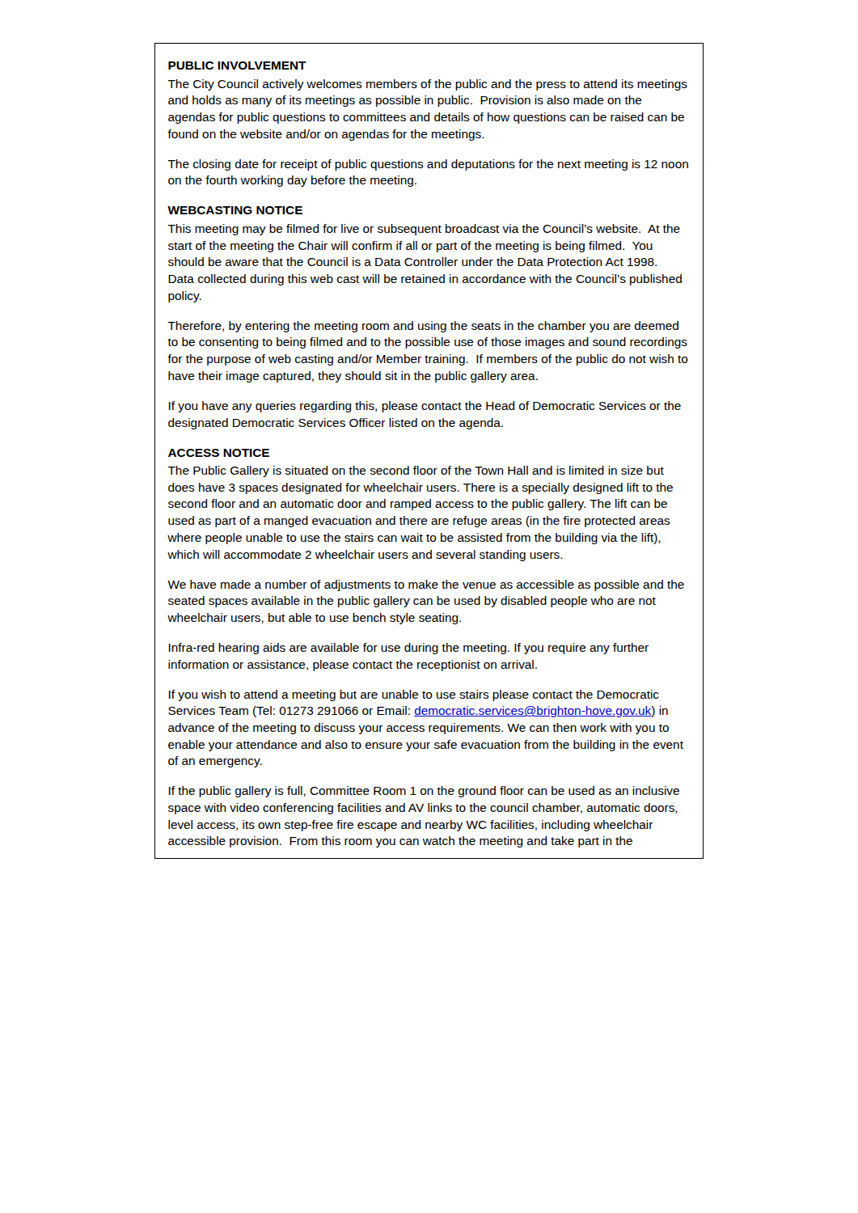PUBLIC INVOLVEMENT
The City Council actively welcomes members of the public and the press to attend its meetings and holds as many of its meetings as possible in public. Provision is also made on the agendas for public questions to committees and details of how questions can be raised can be found on the website and/or on agendas for the meetings.
The closing date for receipt of public questions and deputations for the next meeting is 12 noon on the fourth working day before the meeting.
WEBCASTING NOTICE
This meeting may be filmed for live or subsequent broadcast via the Council’s website. At the start of the meeting the Chair will confirm if all or part of the meeting is being filmed. You should be aware that the Council is a Data Controller under the Data Protection Act 1998. Data collected during this web cast will be retained in accordance with the Council’s published policy.
Therefore, by entering the meeting room and using the seats in the chamber you are deemed to be consenting to being filmed and to the possible use of those images and sound recordings for the purpose of web casting and/or Member training. If members of the public do not wish to have their image captured, they should sit in the public gallery area.
If you have any queries regarding this, please contact the Head of Democratic Services or the designated Democratic Services Officer listed on the agenda.
ACCESS NOTICE
The Public Gallery is situated on the second floor of the Town Hall and is limited in size but does have 3 spaces designated for wheelchair users. There is a specially designed lift to the second floor and an automatic door and ramped access to the public gallery. The lift can be used as part of a manged evacuation and there are refuge areas (in the fire protected areas where people unable to use the stairs can wait to be assisted from the building via the lift), which will accommodate 2 wheelchair users and several standing users.
We have made a number of adjustments to make the venue as accessible as possible and the seated spaces available in the public gallery can be used by disabled people who are not wheelchair users, but able to use bench style seating.
Infra-red hearing aids are available for use during the meeting. If you require any further information or assistance, please contact the receptionist on arrival.
If you wish to attend a meeting but are unable to use stairs please contact the Democratic Services Team (Tel: 01273 291066 or Email: democratic.services@brighton-hove.gov.uk) in advance of the meeting to discuss your access requirements. We can then work with you to enable your attendance and also to ensure your safe evacuation from the building in the event of an emergency.
If the public gallery is full, Committee Room 1 on the ground floor can be used as an inclusive space with video conferencing facilities and AV links to the council chamber, automatic doors, level access, its own step-free fire escape and nearby WC facilities, including wheelchair accessible provision. From this room you can watch the meeting and take part in the